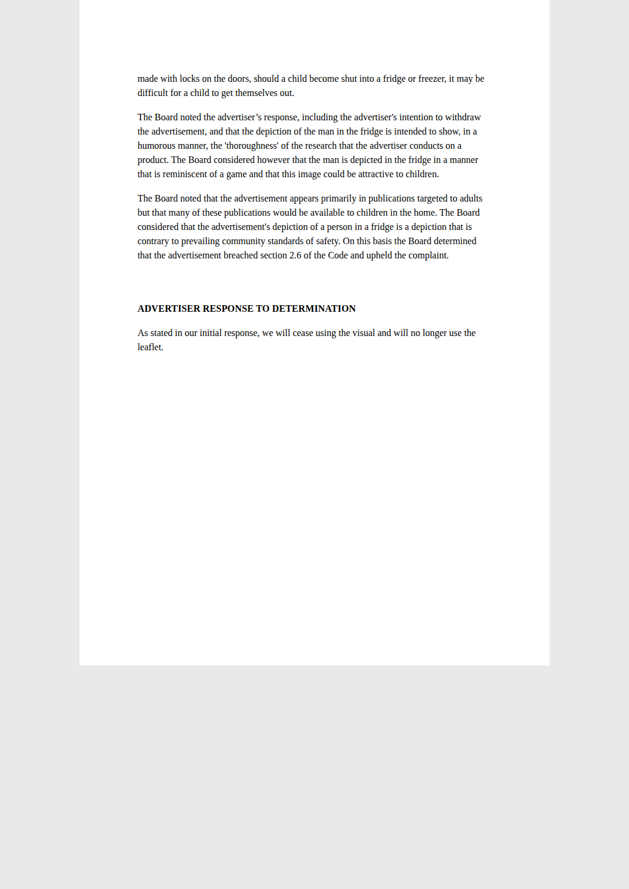made with locks on the doors, should a child become shut into a fridge or freezer, it may be difficult for a child to get themselves out.
The Board noted the advertiser’s response, including the advertiser's intention to withdraw the advertisement, and that the depiction of the man in the fridge is intended to show, in a humorous manner, the 'thoroughness' of the research that the advertiser conducts on a product. The Board considered however that the man is depicted in the fridge in a manner that is reminiscent of a game and that this image could be attractive to children.
The Board noted that the advertisement appears primarily in publications targeted to adults but that many of these publications would be available to children in the home. The Board considered that the advertisement's depiction of a person in a fridge is a depiction that is contrary to prevailing community standards of safety. On this basis the Board determined that the advertisement breached section 2.6 of the Code and upheld the complaint.
ADVERTISER RESPONSE TO DETERMINATION
As stated in our initial response, we will cease using the visual and will no longer use the leaflet.